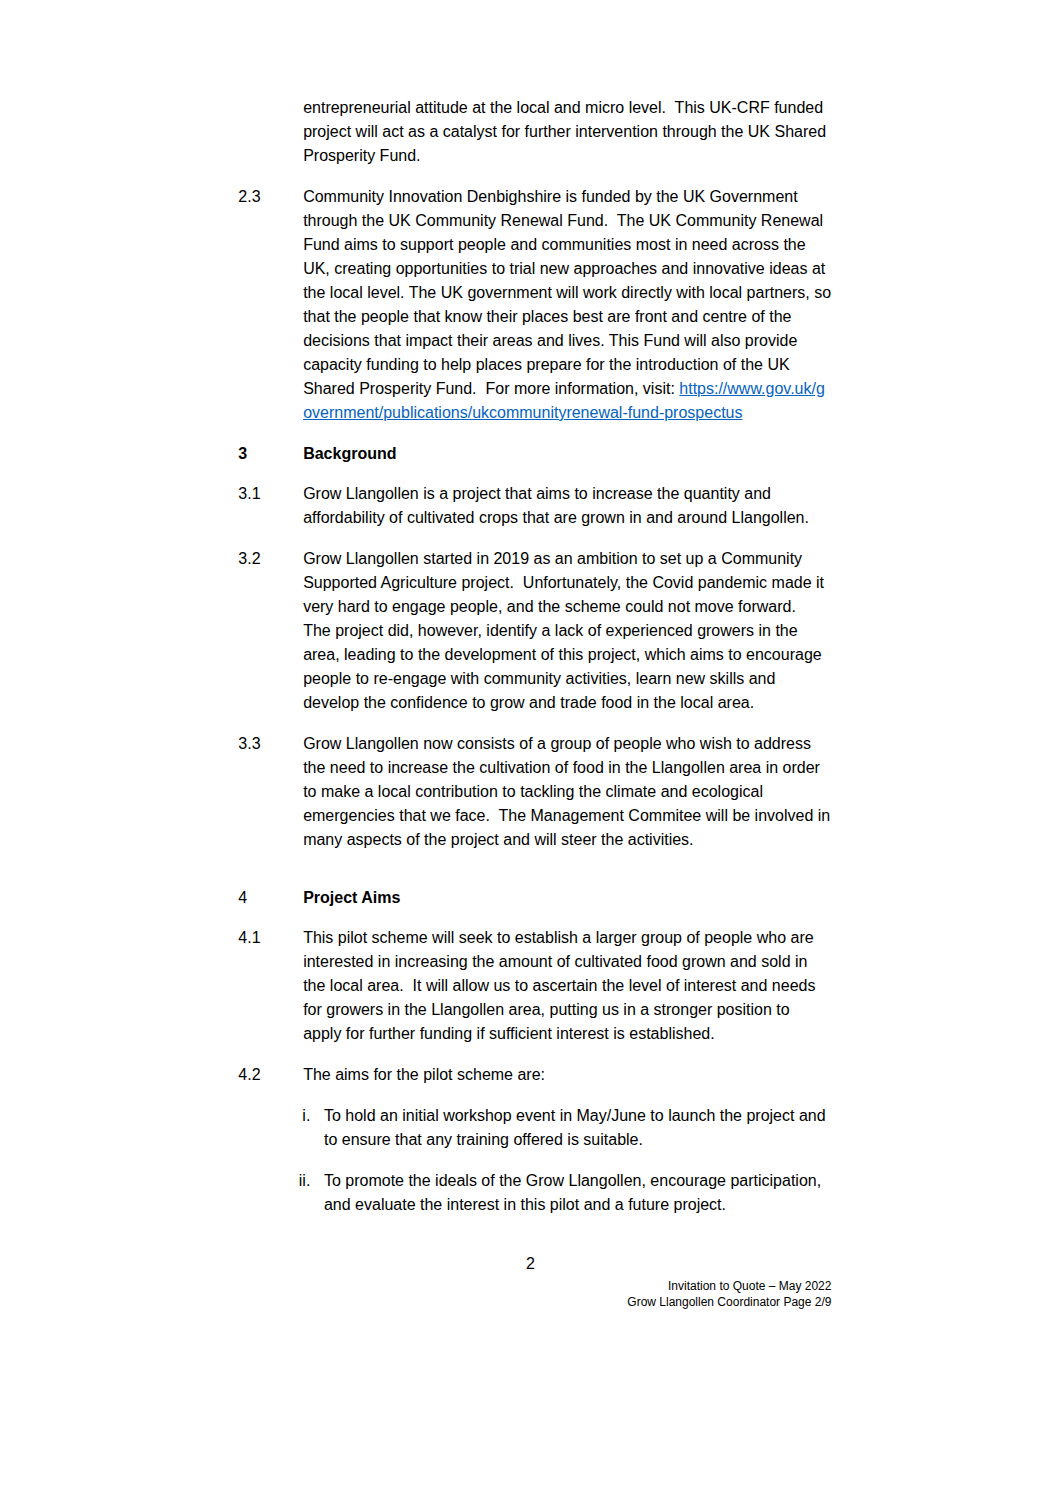entrepreneurial attitude at the local and micro level. This UK-CRF funded project will act as a catalyst for further intervention through the UK Shared Prosperity Fund.
2.3
Community Innovation Denbighshire is funded by the UK Government through the UK Community Renewal Fund. The UK Community Renewal Fund aims to support people and communities most in need across the UK, creating opportunities to trial new approaches and innovative ideas at the local level. The UK government will work directly with local partners, so that the people that know their places best are front and centre of the decisions that impact their areas and lives. This Fund will also provide capacity funding to help places prepare for the introduction of the UK Shared Prosperity Fund. For more information, visit: https://www.gov.uk/government/publications/ukcommunityrenewal-fund-prospectus
3
Background
3.1
Grow Llangollen is a project that aims to increase the quantity and affordability of cultivated crops that are grown in and around Llangollen.
3.2
Grow Llangollen started in 2019 as an ambition to set up a Community Supported Agriculture project. Unfortunately, the Covid pandemic made it very hard to engage people, and the scheme could not move forward. The project did, however, identify a lack of experienced growers in the area, leading to the development of this project, which aims to encourage people to re-engage with community activities, learn new skills and develop the confidence to grow and trade food in the local area.
3.3
Grow Llangollen now consists of a group of people who wish to address the need to increase the cultivation of food in the Llangollen area in order to make a local contribution to tackling the climate and ecological emergencies that we face. The Management Commitee will be involved in many aspects of the project and will steer the activities.
4
Project Aims
4.1
This pilot scheme will seek to establish a larger group of people who are interested in increasing the amount of cultivated food grown and sold in the local area. It will allow us to ascertain the level of interest and needs for growers in the Llangollen area, putting us in a stronger position to apply for further funding if sufficient interest is established.
4.2
The aims for the pilot scheme are:
i.
To hold an initial workshop event in May/June to launch the project and to ensure that any training offered is suitable.
ii.
To promote the ideals of the Grow Llangollen, encourage participation, and evaluate the interest in this pilot and a future project.
2
Invitation to Quote – May 2022
Grow Llangollen Coordinator Page 2/9